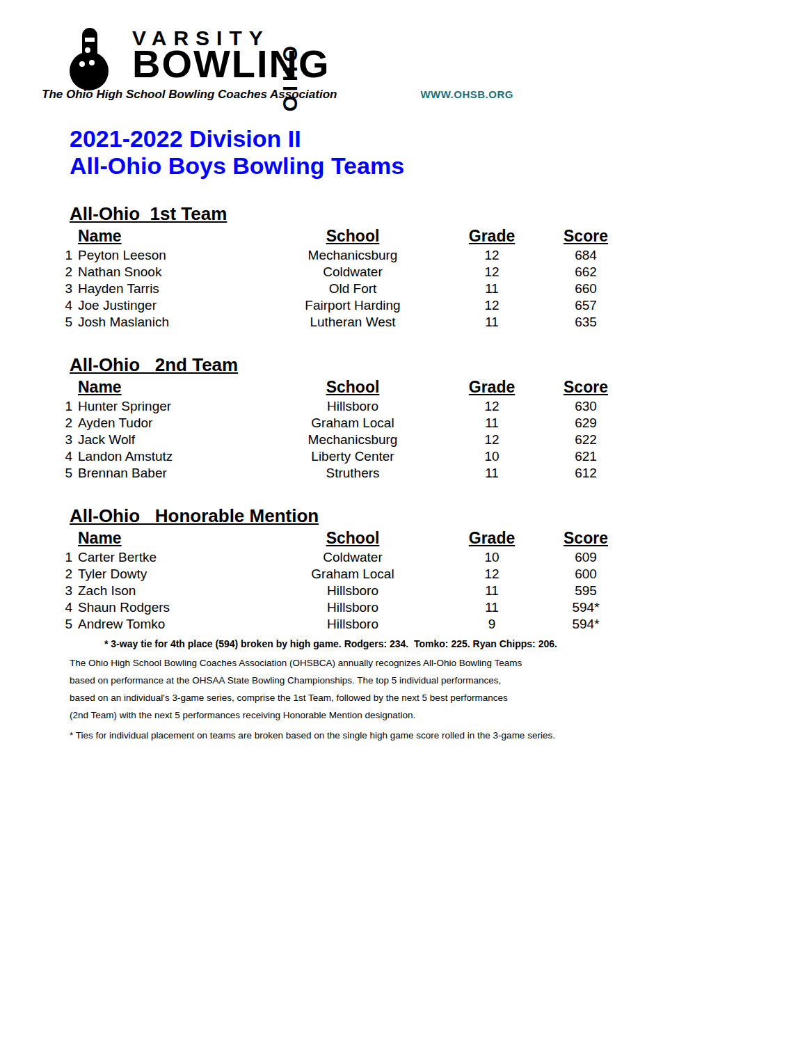VARSITY
BOWLING
OHIO
The Ohio High School Bowling Coaches Association WWW.OHSB.ORG
2021-2022 Division II
All-Ohio Boys Bowling Teams
All-Ohio 1st Team
| | Name | School | Grade | Score |
| --- | --- | --- | --- | --- |
| 1 | Peyton Leeson | Mechanicsburg | 12 | 684 |
| 2 | Nathan Snook | Coldwater | 12 | 662 |
| 3 | Hayden Tarris | Old Fort | 11 | 660 |
| 4 | Joe Justinger | Fairport Harding | 12 | 657 |
| 5 | Josh Maslanich | Lutheran West | 11 | 635 |
All-Ohio 2nd Team
| | Name | School | Grade | Score |
| --- | --- | --- | --- | --- |
| 1 | Hunter Springer | Hillsboro | 12 | 630 |
| 2 | Ayden Tudor | Graham Local | 11 | 629 |
| 3 | Jack Wolf | Mechanicsburg | 12 | 622 |
| 4 | Landon Amstutz | Liberty Center | 10 | 621 |
| 5 | Brennan Baber | Struthers | 11 | 612 |
All-Ohio Honorable Mention
| | Name | School | Grade | Score |
| --- | --- | --- | --- | --- |
| 1 | Carter Bertke | Coldwater | 10 | 609 |
| 2 | Tyler Dowty | Graham Local | 12 | 600 |
| 3 | Zach Ison | Hillsboro | 11 | 595 |
| 4 | Shaun Rodgers | Hillsboro | 11 | 594* |
| 5 | Andrew Tomko | Hillsboro | 9 | 594* |
* 3-way tie for 4th place (594) broken by high game. Rodgers: 234. Tomko: 225. Ryan Chipps: 206.
The Ohio High School Bowling Coaches Association (OHSBCA) annually recognizes All-Ohio Bowling Teams
based on performance at the OHSAA State Bowling Championships. The top 5 individual performances,
based on an individual's 3-game series, comprise the 1st Team, followed by the next 5 best performances
(2nd Team) with the next 5 performances receiving Honorable Mention designation.
* Ties for individual placement on teams are broken based on the single high game score rolled in the 3-game series.